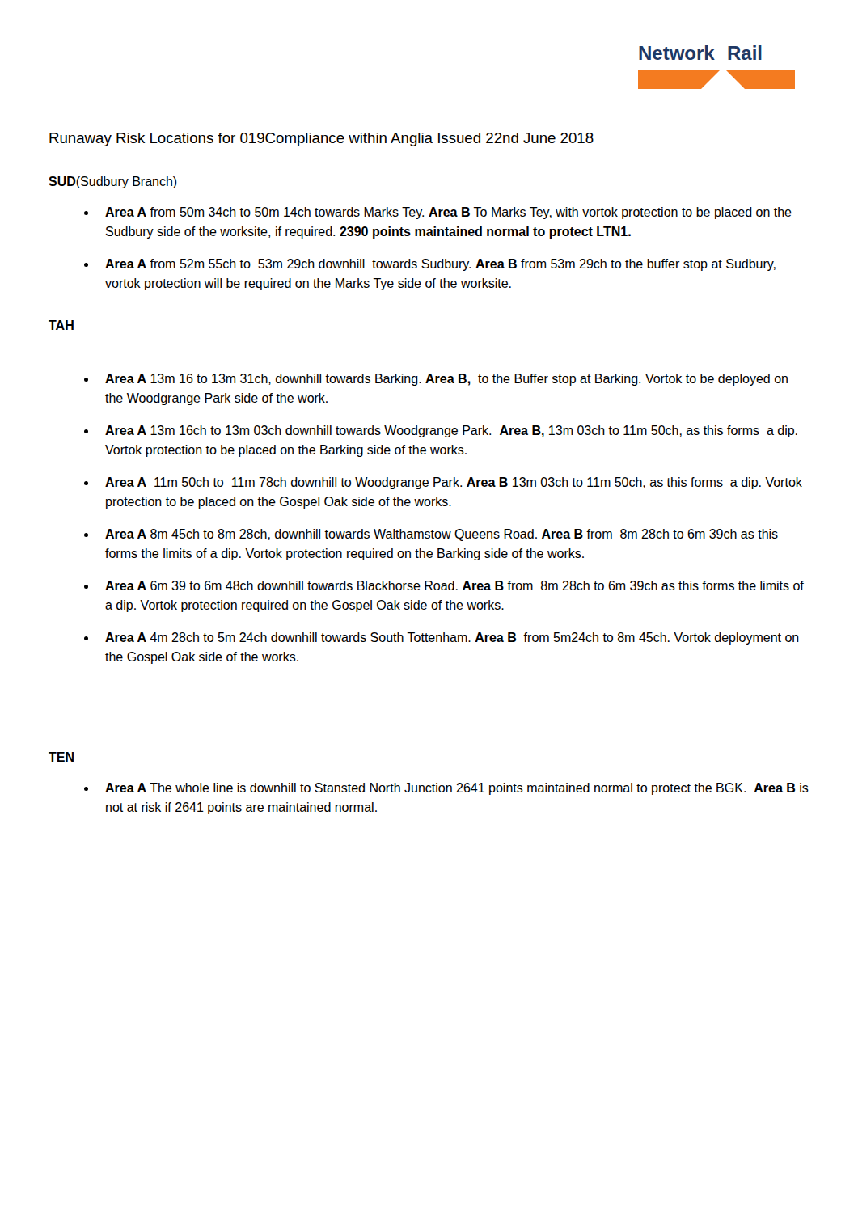Network Rail
Runaway Risk Locations for 019Compliance within Anglia Issued 22nd June 2018
SUD(Sudbury Branch)
Area A from 50m 34ch to 50m 14ch towards Marks Tey. Area B To Marks Tey, with vortok protection to be placed on the Sudbury side of the worksite, if required. 2390 points maintained normal to protect LTN1.
Area A from 52m 55ch to 53m 29ch downhill towards Sudbury. Area B from 53m 29ch to the buffer stop at Sudbury, vortok protection will be required on the Marks Tye side of the worksite.
TAH
Area A 13m 16 to 13m 31ch, downhill towards Barking. Area B, to the Buffer stop at Barking. Vortok to be deployed on the Woodgrange Park side of the work.
Area A 13m 16ch to 13m 03ch downhill towards Woodgrange Park. Area B, 13m 03ch to 11m 50ch, as this forms a dip. Vortok protection to be placed on the Barking side of the works.
Area A 11m 50ch to 11m 78ch downhill to Woodgrange Park. Area B 13m 03ch to 11m 50ch, as this forms a dip. Vortok protection to be placed on the Gospel Oak side of the works.
Area A 8m 45ch to 8m 28ch, downhill towards Walthamstow Queens Road. Area B from 8m 28ch to 6m 39ch as this forms the limits of a dip. Vortok protection required on the Barking side of the works.
Area A 6m 39 to 6m 48ch downhill towards Blackhorse Road. Area B from 8m 28ch to 6m 39ch as this forms the limits of a dip. Vortok protection required on the Gospel Oak side of the works.
Area A 4m 28ch to 5m 24ch downhill towards South Tottenham. Area B from 5m24ch to 8m 45ch. Vortok deployment on the Gospel Oak side of the works.
TEN
Area A The whole line is downhill to Stansted North Junction 2641 points maintained normal to protect the BGK. Area B is not at risk if 2641 points are maintained normal.